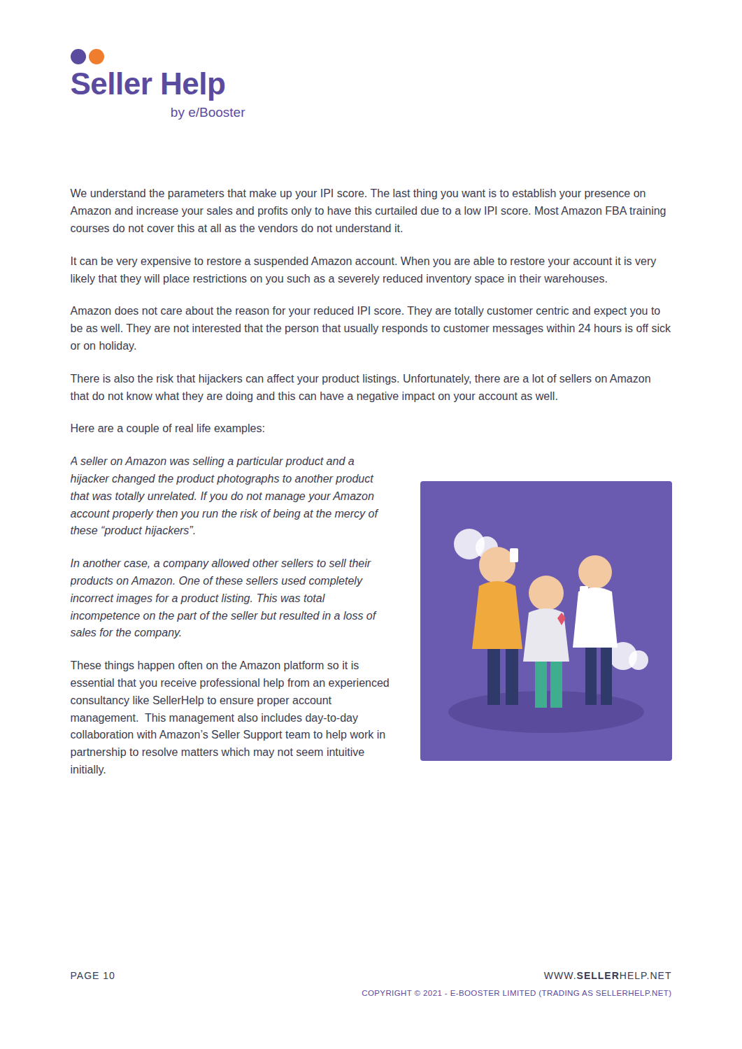Seller Help
by e/Booster
We understand the parameters that make up your IPI score. The last thing you want is to establish your presence on Amazon and increase your sales and profits only to have this curtailed due to a low IPI score. Most Amazon FBA training courses do not cover this at all as the vendors do not understand it.
It can be very expensive to restore a suspended Amazon account. When you are able to restore your account it is very likely that they will place restrictions on you such as a severely reduced inventory space in their warehouses.
Amazon does not care about the reason for your reduced IPI score. They are totally customer centric and expect you to be as well. They are not interested that the person that usually responds to customer messages within 24 hours is off sick or on holiday.
There is also the risk that hijackers can affect your product listings. Unfortunately, there are a lot of sellers on Amazon that do not know what they are doing and this can have a negative impact on your account as well.
Here are a couple of real life examples:
A seller on Amazon was selling a particular product and a hijacker changed the product photographs to another product that was totally unrelated. If you do not manage your Amazon account properly then you run the risk of being at the mercy of these “product hijackers”.
In another case, a company allowed other sellers to sell their products on Amazon. One of these sellers used completely incorrect images for a product listing. This was total incompetence on the part of the seller but resulted in a loss of sales for the company.
These things happen often on the Amazon platform so it is essential that you receive professional help from an experienced consultancy like SellerHelp to ensure proper account management. This management also includes day-to-day collaboration with Amazon’s Seller Support team to help work in partnership to resolve matters which may not seem intuitive initially.
PAGE 10
WWW.SELLERHELP.NET
COPYRIGHT © 2021 - E-BOOSTER LIMITED (TRADING AS SELLERHELP.NET)